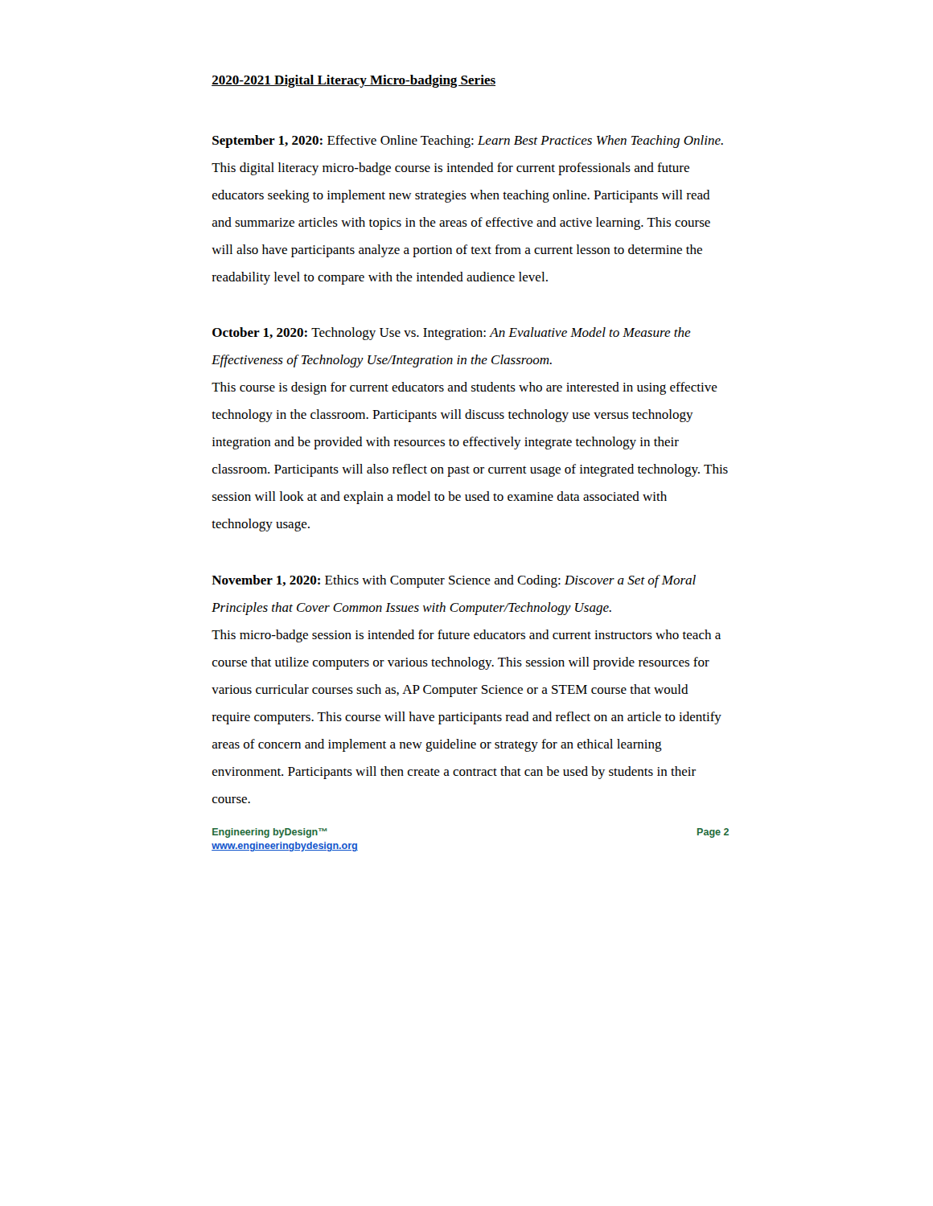2020-2021 Digital Literacy Micro-badging Series
September 1, 2020: Effective Online Teaching: Learn Best Practices When Teaching Online.
This digital literacy micro-badge course is intended for current professionals and future educators seeking to implement new strategies when teaching online. Participants will read and summarize articles with topics in the areas of effective and active learning. This course will also have participants analyze a portion of text from a current lesson to determine the readability level to compare with the intended audience level.
October 1, 2020: Technology Use vs. Integration: An Evaluative Model to Measure the Effectiveness of Technology Use/Integration in the Classroom.
This course is design for current educators and students who are interested in using effective technology in the classroom. Participants will discuss technology use versus technology integration and be provided with resources to effectively integrate technology in their classroom. Participants will also reflect on past or current usage of integrated technology. This session will look at and explain a model to be used to examine data associated with technology usage.
November 1, 2020: Ethics with Computer Science and Coding: Discover a Set of Moral Principles that Cover Common Issues with Computer/Technology Usage.
This micro-badge session is intended for future educators and current instructors who teach a course that utilize computers or various technology. This session will provide resources for various curricular courses such as, AP Computer Science or a STEM course that would require computers. This course will have participants read and reflect on an article to identify areas of concern and implement a new guideline or strategy for an ethical learning environment. Participants will then create a contract that can be used by students in their course.
Engineering byDesign™ Page 2
www.engineeringbydesign.org